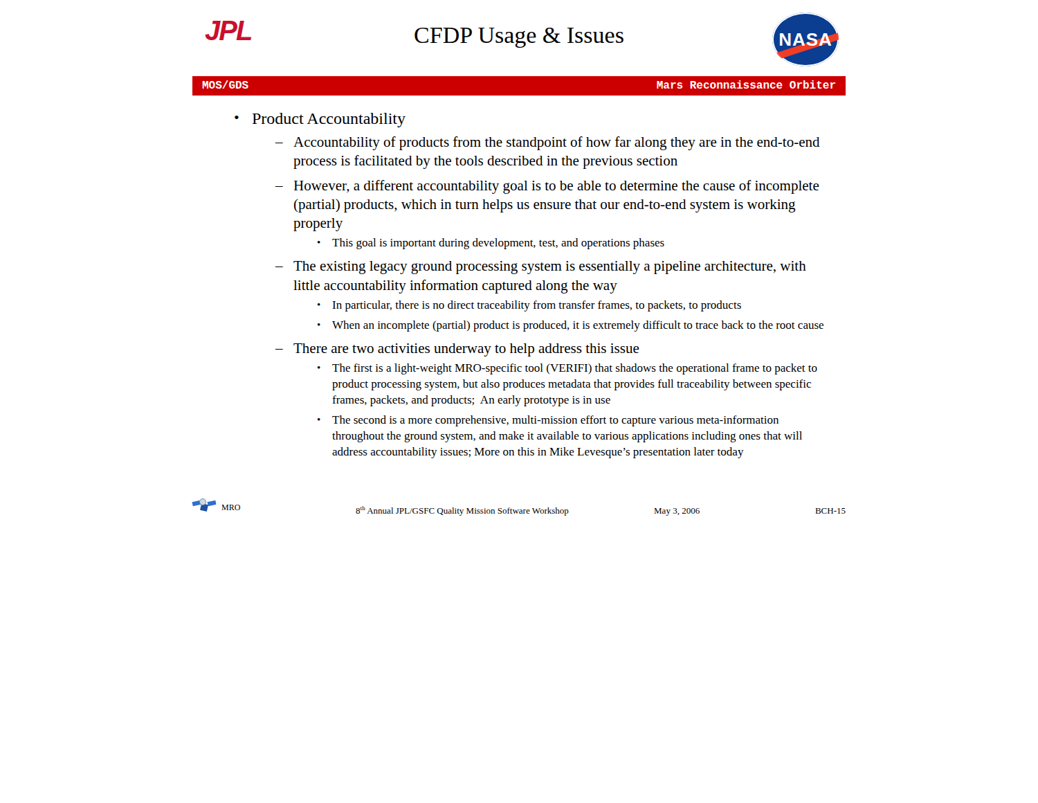JPL
NASA
CFDP Usage & Issues
MOS/GDS
Mars Reconnaissance Orbiter
Product Accountability
Accountability of products from the standpoint of how far along they are in the end-to-end process is facilitated by the tools described in the previous section
However, a different accountability goal is to be able to determine the cause of incomplete (partial) products, which in turn helps us ensure that our end-to-end system is working properly
This goal is important during development, test, and operations phases
The existing legacy ground processing system is essentially a pipeline architecture, with little accountability information captured along the way
In particular, there is no direct traceability from transfer frames, to packets, to products
When an incomplete (partial) product is produced, it is extremely difficult to trace back to the root cause
There are two activities underway to help address this issue
The first is a light-weight MRO-specific tool (VERIFI) that shadows the operational frame to packet to product processing system, but also produces metadata that provides full traceability between specific frames, packets, and products; An early prototype is in use
The second is a more comprehensive, multi-mission effort to capture various meta-information throughout the ground system, and make it available to various applications including ones that will address accountability issues; More on this in Mike Levesque’s presentation later today
MRO
8th Annual JPL/GSFC Quality Mission Software Workshop May 3, 2006
BCH-15